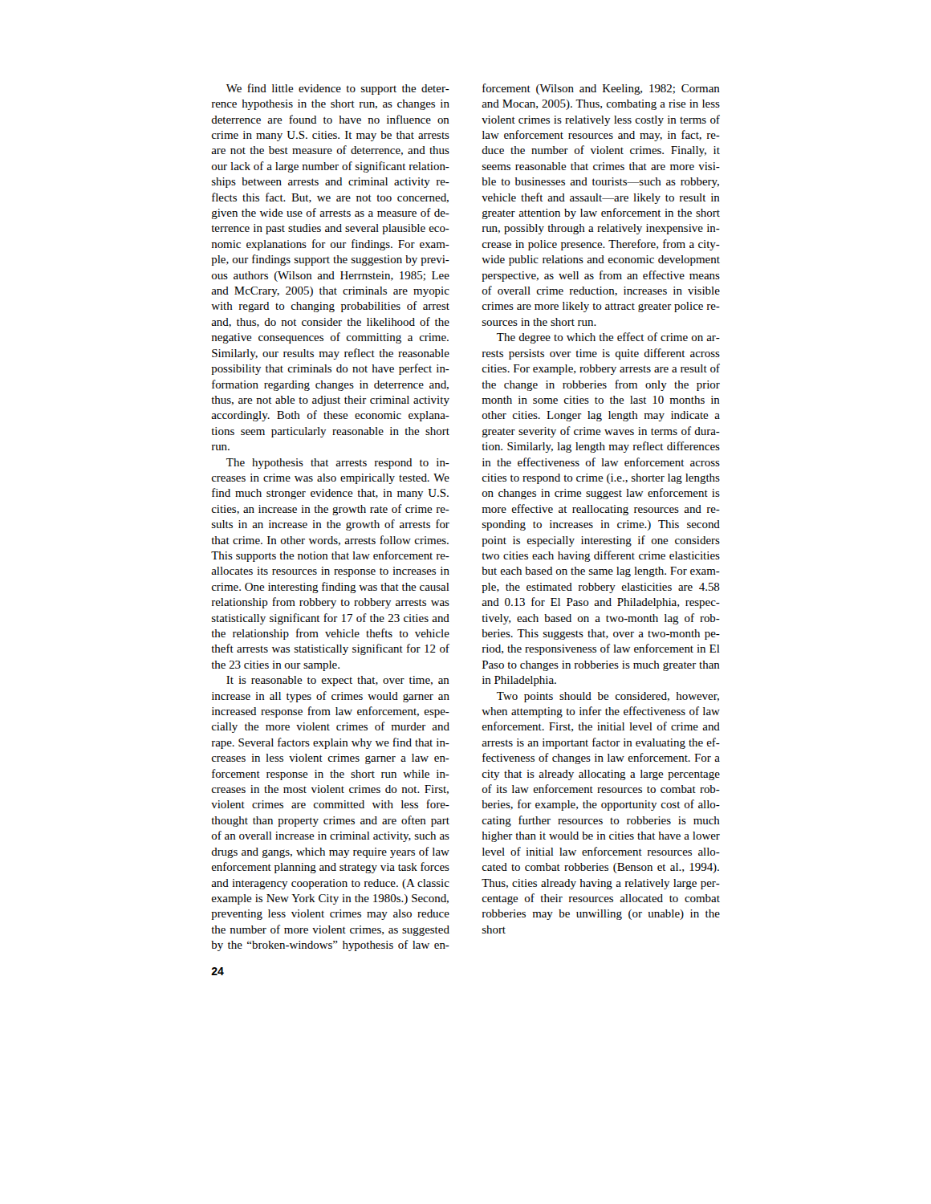We find little evidence to support the deterrence hypothesis in the short run, as changes in deterrence are found to have no influence on crime in many U.S. cities. It may be that arrests are not the best measure of deterrence, and thus our lack of a large number of significant relationships between arrests and criminal activity reflects this fact. But, we are not too concerned, given the wide use of arrests as a measure of deterrence in past studies and several plausible economic explanations for our findings. For example, our findings support the suggestion by previous authors (Wilson and Herrnstein, 1985; Lee and McCrary, 2005) that criminals are myopic with regard to changing probabilities of arrest and, thus, do not consider the likelihood of the negative consequences of committing a crime. Similarly, our results may reflect the reasonable possibility that criminals do not have perfect information regarding changes in deterrence and, thus, are not able to adjust their criminal activity accordingly. Both of these economic explanations seem particularly reasonable in the short run.
The hypothesis that arrests respond to increases in crime was also empirically tested. We find much stronger evidence that, in many U.S. cities, an increase in the growth rate of crime results in an increase in the growth of arrests for that crime. In other words, arrests follow crimes. This supports the notion that law enforcement reallocates its resources in response to increases in crime. One interesting finding was that the causal relationship from robbery to robbery arrests was statistically significant for 17 of the 23 cities and the relationship from vehicle thefts to vehicle theft arrests was statistically significant for 12 of the 23 cities in our sample.
It is reasonable to expect that, over time, an increase in all types of crimes would garner an increased response from law enforcement, especially the more violent crimes of murder and rape. Several factors explain why we find that increases in less violent crimes garner a law enforcement response in the short run while increases in the most violent crimes do not. First, violent crimes are committed with less forethought than property crimes and are often part of an overall increase in criminal activity, such as drugs and gangs, which may require years of law enforcement planning and strategy via task forces and interagency cooperation to reduce. (A classic example is New York City in the 1980s.) Second, preventing less violent crimes may also reduce the number of more violent crimes, as suggested by the “broken-windows” hypothesis of law enforcement (Wilson and Keeling, 1982; Corman and Mocan, 2005). Thus, combating a rise in less violent crimes is relatively less costly in terms of law enforcement resources and may, in fact, reduce the number of violent crimes. Finally, it seems reasonable that crimes that are more visible to businesses and tourists—such as robbery, vehicle theft and assault—are likely to result in greater attention by law enforcement in the short run, possibly through a relatively inexpensive increase in police presence. Therefore, from a citywide public relations and economic development perspective, as well as from an effective means of overall crime reduction, increases in visible crimes are more likely to attract greater police resources in the short run.
The degree to which the effect of crime on arrests persists over time is quite different across cities. For example, robbery arrests are a result of the change in robberies from only the prior month in some cities to the last 10 months in other cities. Longer lag length may indicate a greater severity of crime waves in terms of duration. Similarly, lag length may reflect differences in the effectiveness of law enforcement across cities to respond to crime (i.e., shorter lag lengths on changes in crime suggest law enforcement is more effective at reallocating resources and responding to increases in crime.) This second point is especially interesting if one considers two cities each having different crime elasticities but each based on the same lag length. For example, the estimated robbery elasticities are 4.58 and 0.13 for El Paso and Philadelphia, respectively, each based on a two-month lag of robberies. This suggests that, over a two-month period, the responsiveness of law enforcement in El Paso to changes in robberies is much greater than in Philadelphia.
Two points should be considered, however, when attempting to infer the effectiveness of law enforcement. First, the initial level of crime and arrests is an important factor in evaluating the effectiveness of changes in law enforcement. For a city that is already allocating a large percentage of its law enforcement resources to combat robberies, for example, the opportunity cost of allocating further resources to robberies is much higher than it would be in cities that have a lower level of initial law enforcement resources allocated to combat robberies (Benson et al., 1994). Thus, cities already having a relatively large percentage of their resources allocated to combat robberies may be unwilling (or unable) in the short
24